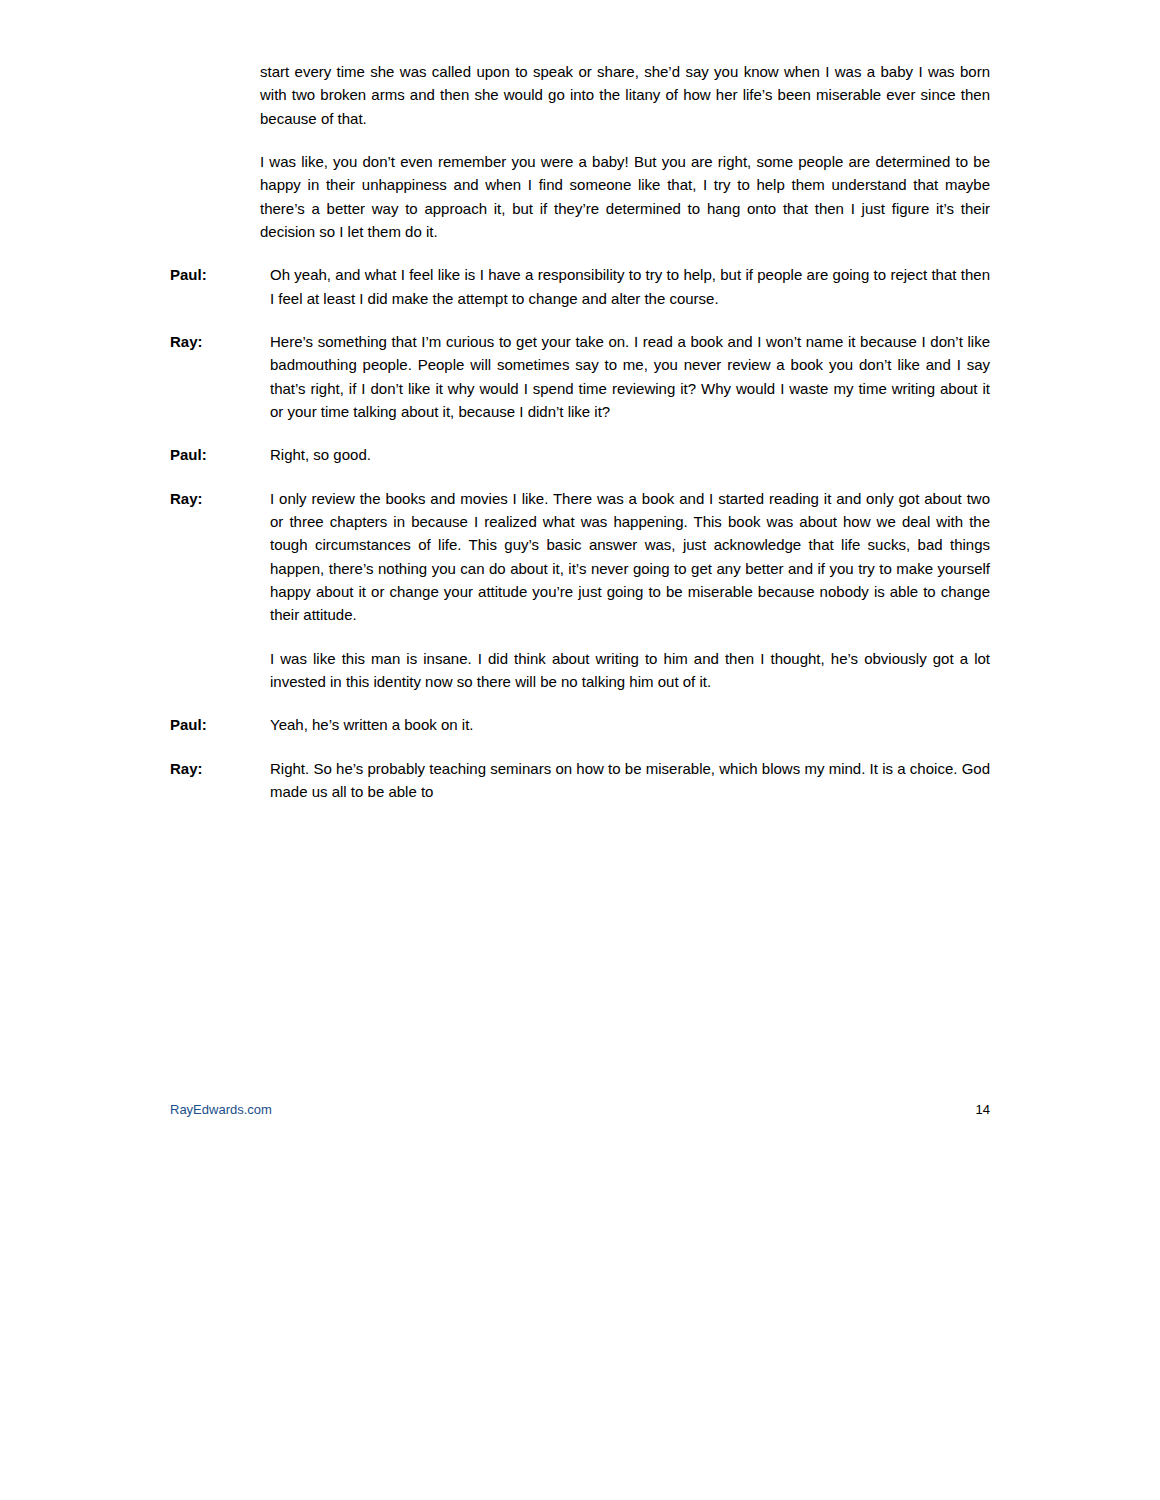start every time she was called upon to speak or share, she’d say you know when I was a baby I was born with two broken arms and then she would go into the litany of how her life’s been miserable ever since then because of that.
I was like, you don’t even remember you were a baby! But you are right, some people are determined to be happy in their unhappiness and when I find someone like that, I try to help them understand that maybe there’s a better way to approach it, but if they’re determined to hang onto that then I just figure it’s their decision so I let them do it.
Paul:
Oh yeah, and what I feel like is I have a responsibility to try to help, but if people are going to reject that then I feel at least I did make the attempt to change and alter the course.
Ray:
Here’s something that I’m curious to get your take on. I read a book and I won’t name it because I don’t like badmouthing people. People will sometimes say to me, you never review a book you don’t like and I say that’s right, if I don’t like it why would I spend time reviewing it? Why would I waste my time writing about it or your time talking about it, because I didn’t like it?
Paul:
Right, so good.
Ray:
I only review the books and movies I like. There was a book and I started reading it and only got about two or three chapters in because I realized what was happening. This book was about how we deal with the tough circumstances of life. This guy’s basic answer was, just acknowledge that life sucks, bad things happen, there’s nothing you can do about it, it’s never going to get any better and if you try to make yourself happy about it or change your attitude you’re just going to be miserable because nobody is able to change their attitude.
I was like this man is insane. I did think about writing to him and then I thought, he’s obviously got a lot invested in this identity now so there will be no talking him out of it.
Paul:
Yeah, he’s written a book on it.
Ray:
Right. So he’s probably teaching seminars on how to be miserable, which blows my mind. It is a choice. God made us all to be able to
RayEdwards.com 14